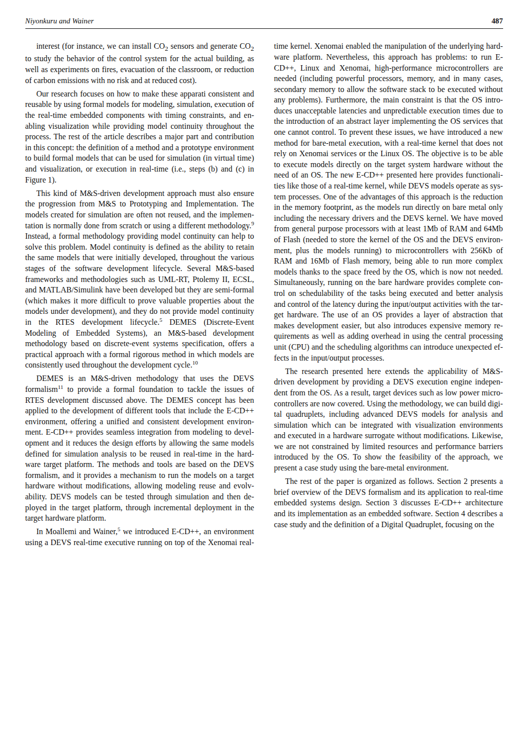Niyonkuru and Wainer 487
interest (for instance, we can install CO2 sensors and generate CO2 to study the behavior of the control system for the actual building, as well as experiments on fires, evacuation of the classroom, or reduction of carbon emissions with no risk and at reduced cost).
Our research focuses on how to make these apparati consistent and reusable by using formal models for modeling, simulation, execution of the real-time embedded components with timing constraints, and enabling visualization while providing model continuity throughout the process. The rest of the article describes a major part and contribution in this concept: the definition of a method and a prototype environment to build formal models that can be used for simulation (in virtual time) and visualization, or execution in real-time (i.e., steps (b) and (c) in Figure 1).
This kind of M&S-driven development approach must also ensure the progression from M&S to Prototyping and Implementation. The models created for simulation are often not reused, and the implementation is normally done from scratch or using a different methodology.9 Instead, a formal methodology providing model continuity can help to solve this problem. Model continuity is defined as the ability to retain the same models that were initially developed, throughout the various stages of the software development lifecycle. Several M&S-based frameworks and methodologies such as UML-RT, Ptolemy II, ECSL, and MATLAB/Simulink have been developed but they are semi-formal (which makes it more difficult to prove valuable properties about the models under development), and they do not provide model continuity in the RTES development lifecycle.5 DEMES (Discrete-Event Modeling of Embedded Systems), an M&S-based development methodology based on discrete-event systems specification, offers a practical approach with a formal rigorous method in which models are consistently used throughout the development cycle.10
DEMES is an M&S-driven methodology that uses the DEVS formalism11 to provide a formal foundation to tackle the issues of RTES development discussed above. The DEMES concept has been applied to the development of different tools that include the E-CD++ environment, offering a unified and consistent development environment. E-CD++ provides seamless integration from modeling to development and it reduces the design efforts by allowing the same models defined for simulation analysis to be reused in real-time in the hardware target platform. The methods and tools are based on the DEVS formalism, and it provides a mechanism to run the models on a target hardware without modifications, allowing modeling reuse and evolvability. DEVS models can be tested through simulation and then deployed in the target platform, through incremental deployment in the target hardware platform.
In Moallemi and Wainer,5 we introduced E-CD++, an environment using a DEVS real-time executive running on top of the Xenomai real-time kernel. Xenomai enabled the manipulation of the underlying hardware platform. Nevertheless, this approach has problems: to run E-CD++, Linux and Xenomai, high-performance microcontrollers are needed (including powerful processors, memory, and in many cases, secondary memory to allow the software stack to be executed without any problems). Furthermore, the main constraint is that the OS introduces unacceptable latencies and unpredictable execution times due to the introduction of an abstract layer implementing the OS services that one cannot control. To prevent these issues, we have introduced a new method for bare-metal execution, with a real-time kernel that does not rely on Xenomai services or the Linux OS. The objective is to be able to execute models directly on the target system hardware without the need of an OS. The new E-CD++ presented here provides functionalities like those of a real-time kernel, while DEVS models operate as system processes. One of the advantages of this approach is the reduction in the memory footprint, as the models run directly on bare metal only including the necessary drivers and the DEVS kernel. We have moved from general purpose processors with at least 1Mb of RAM and 64Mb of Flash (needed to store the kernel of the OS and the DEVS environment, plus the models running) to microcontrollers with 256Kb of RAM and 16Mb of Flash memory, being able to run more complex models thanks to the space freed by the OS, which is now not needed. Simultaneously, running on the bare hardware provides complete control on schedulability of the tasks being executed and better analysis and control of the latency during the input/output activities with the target hardware. The use of an OS provides a layer of abstraction that makes development easier, but also introduces expensive memory requirements as well as adding overhead in using the central processing unit (CPU) and the scheduling algorithms can introduce unexpected effects in the input/output processes.
The research presented here extends the applicability of M&S-driven development by providing a DEVS execution engine independent from the OS. As a result, target devices such as low power microcontrollers are now covered. Using the methodology, we can build digital quadruplets, including advanced DEVS models for analysis and simulation which can be integrated with visualization environments and executed in a hardware surrogate without modifications. Likewise, we are not constrained by limited resources and performance barriers introduced by the OS. To show the feasibility of the approach, we present a case study using the bare-metal environment.
The rest of the paper is organized as follows. Section 2 presents a brief overview of the DEVS formalism and its application to real-time embedded systems design. Section 3 discusses E-CD++ architecture and its implementation as an embedded software. Section 4 describes a case study and the definition of a Digital Quadruplet, focusing on the